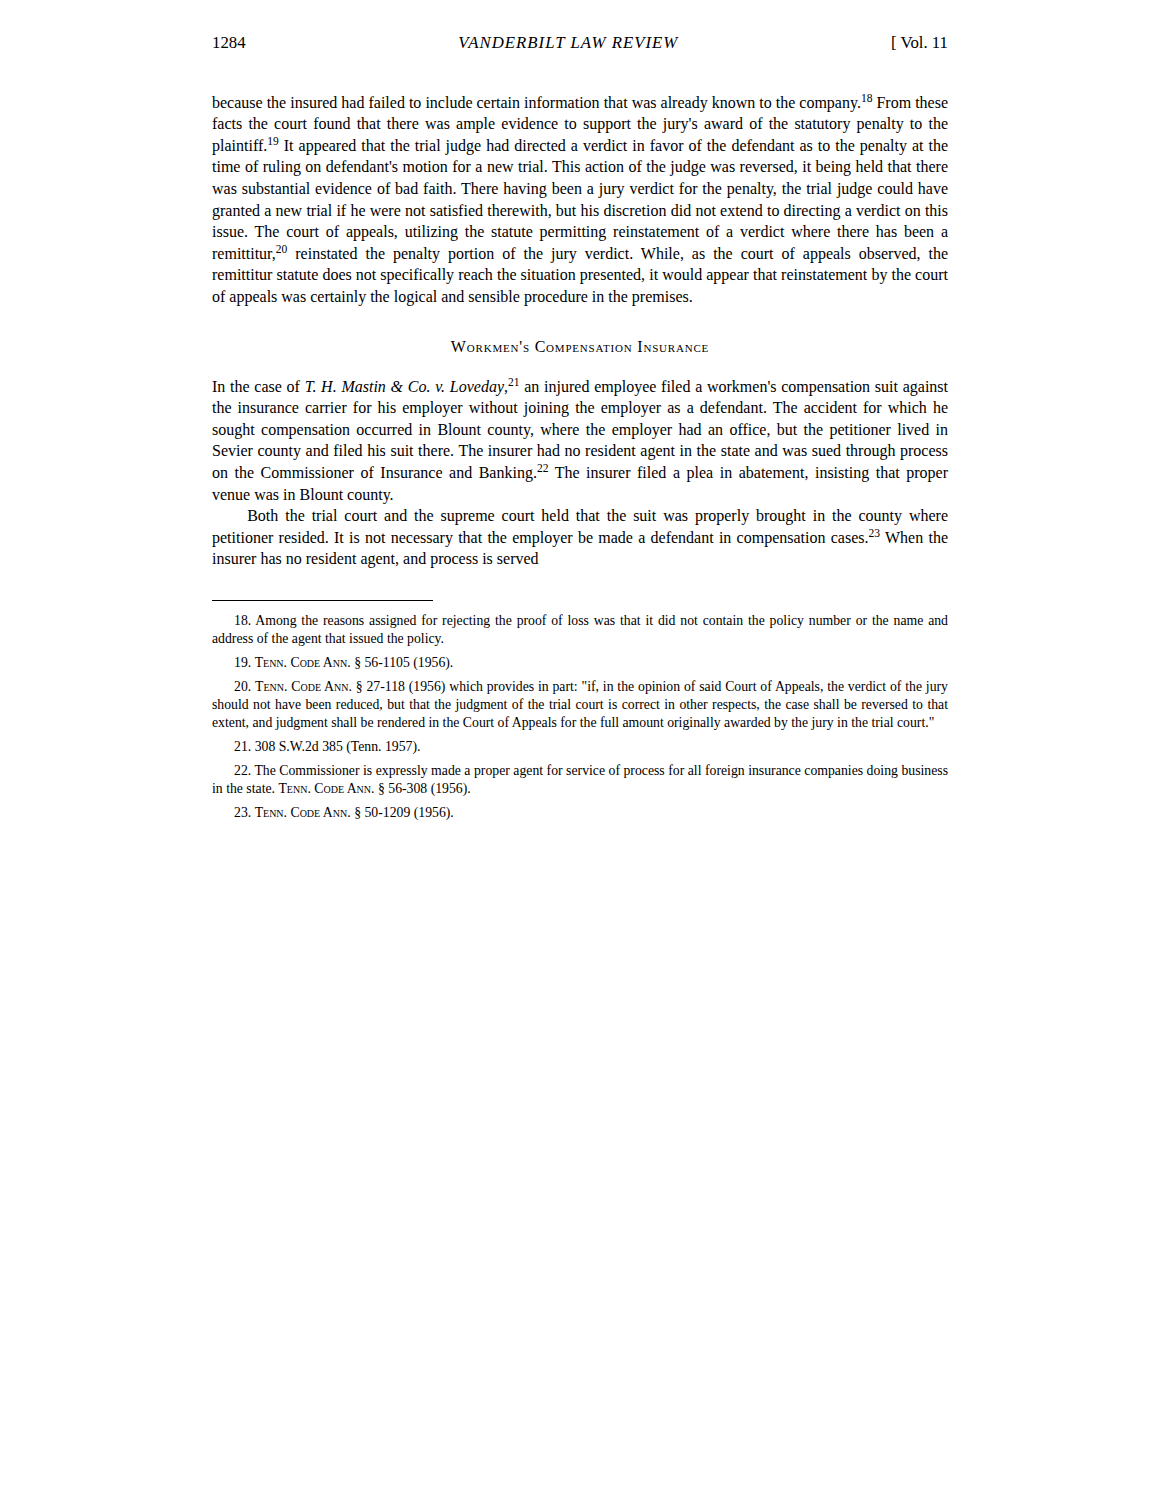1284 Vanderbilt Law Review [ Vol. 11
because the insured had failed to include certain information that was already known to the company.18 From these facts the court found that there was ample evidence to support the jury's award of the statutory penalty to the plaintiff.19 It appeared that the trial judge had directed a verdict in favor of the defendant as to the penalty at the time of ruling on defendant's motion for a new trial. This action of the judge was reversed, it being held that there was substantial evidence of bad faith. There having been a jury verdict for the penalty, the trial judge could have granted a new trial if he were not satisfied therewith, but his discretion did not extend to directing a verdict on this issue. The court of appeals, utilizing the statute permitting reinstatement of a verdict where there has been a remittitur,20 reinstated the penalty portion of the jury verdict. While, as the court of appeals observed, the remittitur statute does not specifically reach the situation presented, it would appear that reinstatement by the court of appeals was certainly the logical and sensible procedure in the premises.
Workmen's Compensation Insurance
In the case of T. H. Mastin & Co. v. Loveday,21 an injured employee filed a workmen's compensation suit against the insurance carrier for his employer without joining the employer as a defendant. The accident for which he sought compensation occurred in Blount county, where the employer had an office, but the petitioner lived in Sevier county and filed his suit there. The insurer had no resident agent in the state and was sued through process on the Commissioner of Insurance and Banking.22 The insurer filed a plea in abatement, insisting that proper venue was in Blount county.
Both the trial court and the supreme court held that the suit was properly brought in the county where petitioner resided. It is not necessary that the employer be made a defendant in compensation cases.23 When the insurer has no resident agent, and process is served
18. Among the reasons assigned for rejecting the proof of loss was that it did not contain the policy number or the name and address of the agent that issued the policy.
19. Tenn. Code Ann. § 56-1105 (1956).
20. Tenn. Code Ann. § 27-118 (1956) which provides in part: "if, in the opinion of said Court of Appeals, the verdict of the jury should not have been reduced, but that the judgment of the trial court is correct in other respects, the case shall be reversed to that extent, and judgment shall be rendered in the Court of Appeals for the full amount originally awarded by the jury in the trial court."
21. 308 S.W.2d 385 (Tenn. 1957).
22. The Commissioner is expressly made a proper agent for service of process for all foreign insurance companies doing business in the state. Tenn. Code Ann. § 56-308 (1956).
23. Tenn. Code Ann. § 50-1209 (1956).